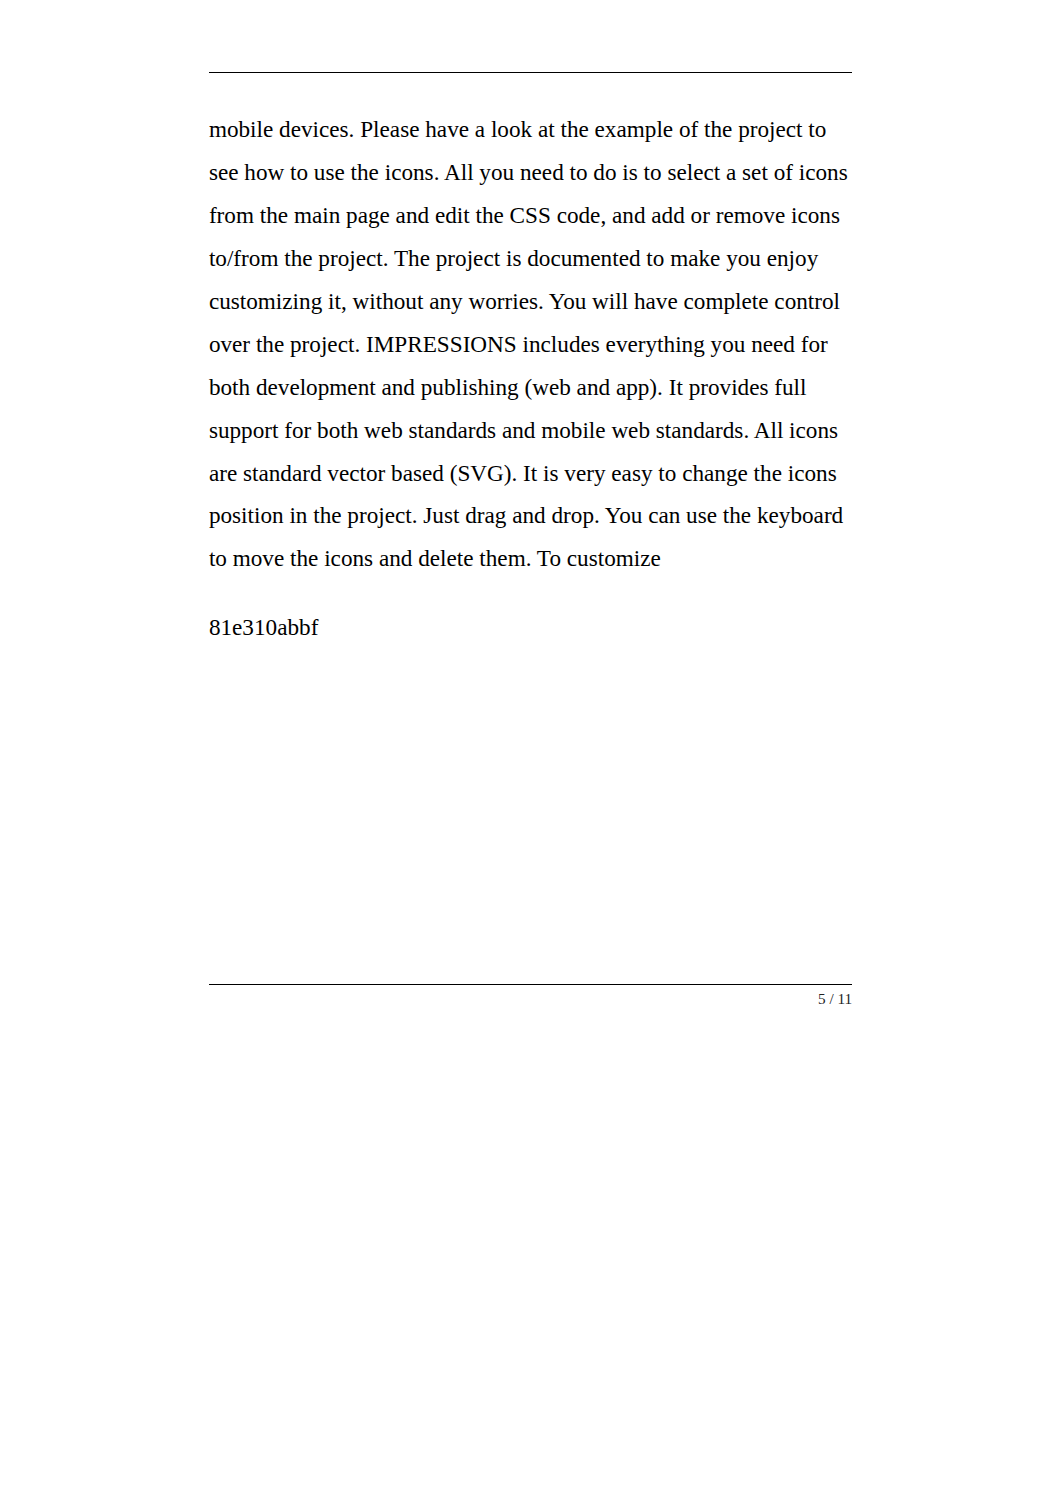mobile devices. Please have a look at the example of the project to see how to use the icons. All you need to do is to select a set of icons from the main page and edit the CSS code, and add or remove icons to/from the project. The project is documented to make you enjoy customizing it, without any worries. You will have complete control over the project. IMPRESSIONS includes everything you need for both development and publishing (web and app). It provides full support for both web standards and mobile web standards. All icons are standard vector based (SVG). It is very easy to change the icons position in the project. Just drag and drop. You can use the keyboard to move the icons and delete them. To customize
81e310abbf
5 / 11